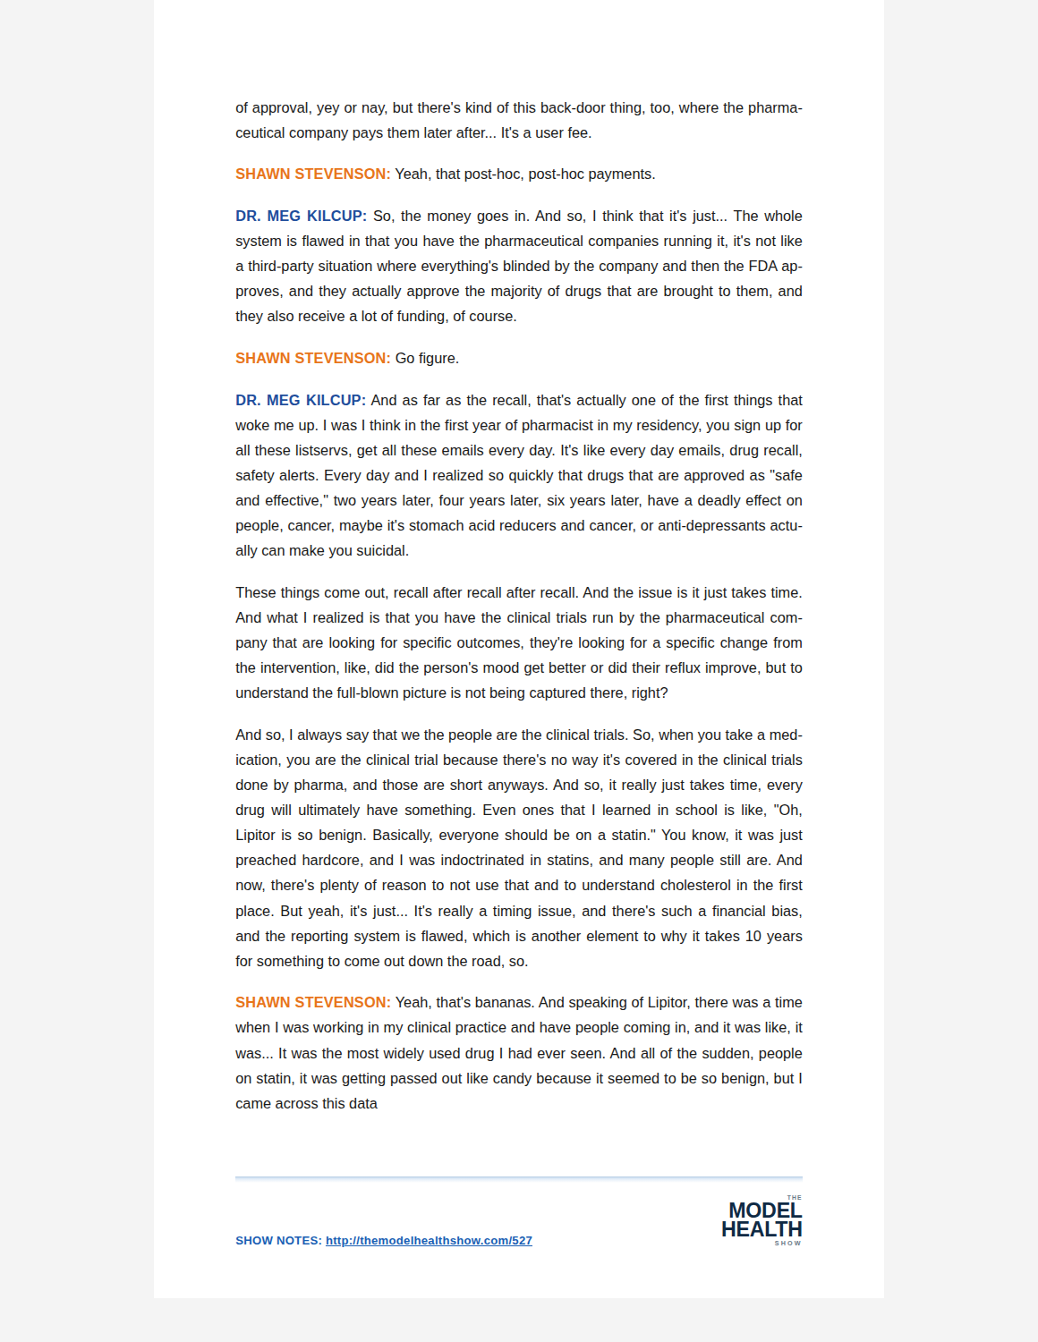of approval, yey or nay, but there's kind of this back-door thing, too, where the pharmaceutical company pays them later after... It's a user fee.
SHAWN STEVENSON: Yeah, that post-hoc, post-hoc payments.
DR. MEG KILCUP: So, the money goes in. And so, I think that it's just... The whole system is flawed in that you have the pharmaceutical companies running it, it's not like a third-party situation where everything's blinded by the company and then the FDA approves, and they actually approve the majority of drugs that are brought to them, and they also receive a lot of funding, of course.
SHAWN STEVENSON: Go figure.
DR. MEG KILCUP: And as far as the recall, that's actually one of the first things that woke me up. I was I think in the first year of pharmacist in my residency, you sign up for all these listservs, get all these emails every day. It's like every day emails, drug recall, safety alerts. Every day and I realized so quickly that drugs that are approved as "safe and effective," two years later, four years later, six years later, have a deadly effect on people, cancer, maybe it's stomach acid reducers and cancer, or anti-depressants actually can make you suicidal.
These things come out, recall after recall after recall. And the issue is it just takes time. And what I realized is that you have the clinical trials run by the pharmaceutical company that are looking for specific outcomes, they're looking for a specific change from the intervention, like, did the person's mood get better or did their reflux improve, but to understand the full-blown picture is not being captured there, right?
And so, I always say that we the people are the clinical trials. So, when you take a medication, you are the clinical trial because there's no way it's covered in the clinical trials done by pharma, and those are short anyways. And so, it really just takes time, every drug will ultimately have something. Even ones that I learned in school is like, "Oh, Lipitor is so benign. Basically, everyone should be on a statin." You know, it was just preached hardcore, and I was indoctrinated in statins, and many people still are. And now, there's plenty of reason to not use that and to understand cholesterol in the first place. But yeah, it's just... It's really a timing issue, and there's such a financial bias, and the reporting system is flawed, which is another element to why it takes 10 years for something to come out down the road, so.
SHAWN STEVENSON: Yeah, that's bananas. And speaking of Lipitor, there was a time when I was working in my clinical practice and have people coming in, and it was like, it was... It was the most widely used drug I had ever seen. And all of the sudden, people on statin, it was getting passed out like candy because it seemed to be so benign, but I came across this data
SHOW NOTES: http://themodelhealthshow.com/527
THE MODEL
HEALTH SHOW